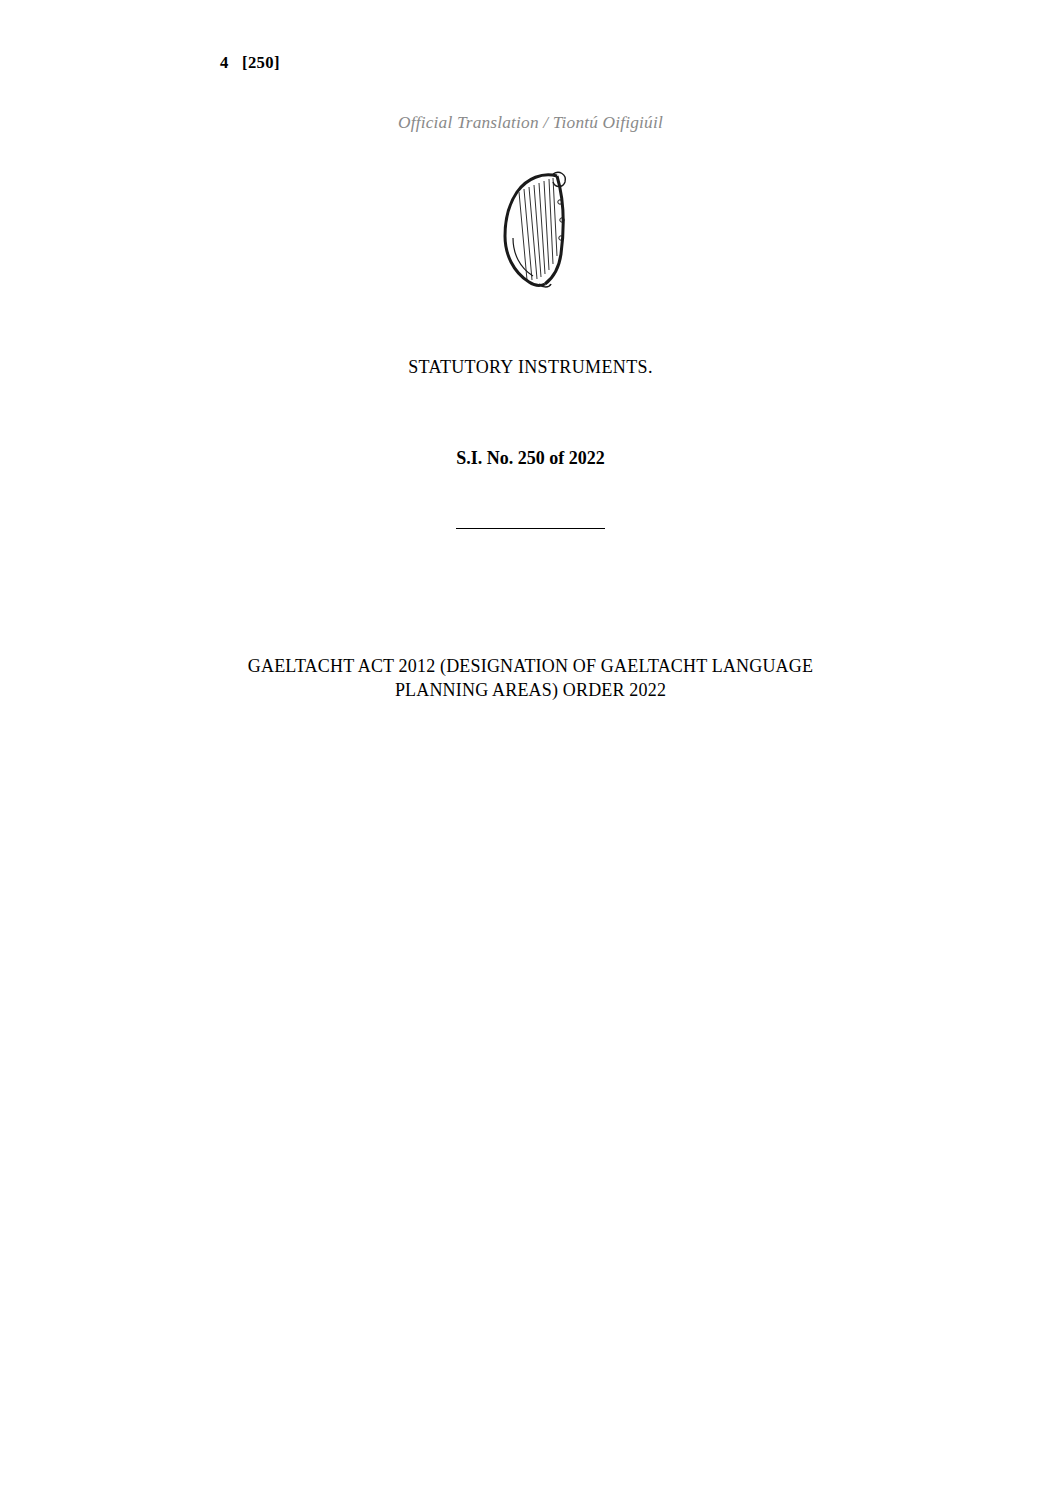4[250]
Official Translation / Tiontú Oifigiúil
STATUTORY INSTRUMENTS.
S.I. No. 250 of 2022
Gaeltacht Act 2012 (Designation of Gaeltacht Language Planning Areas) Order 2022